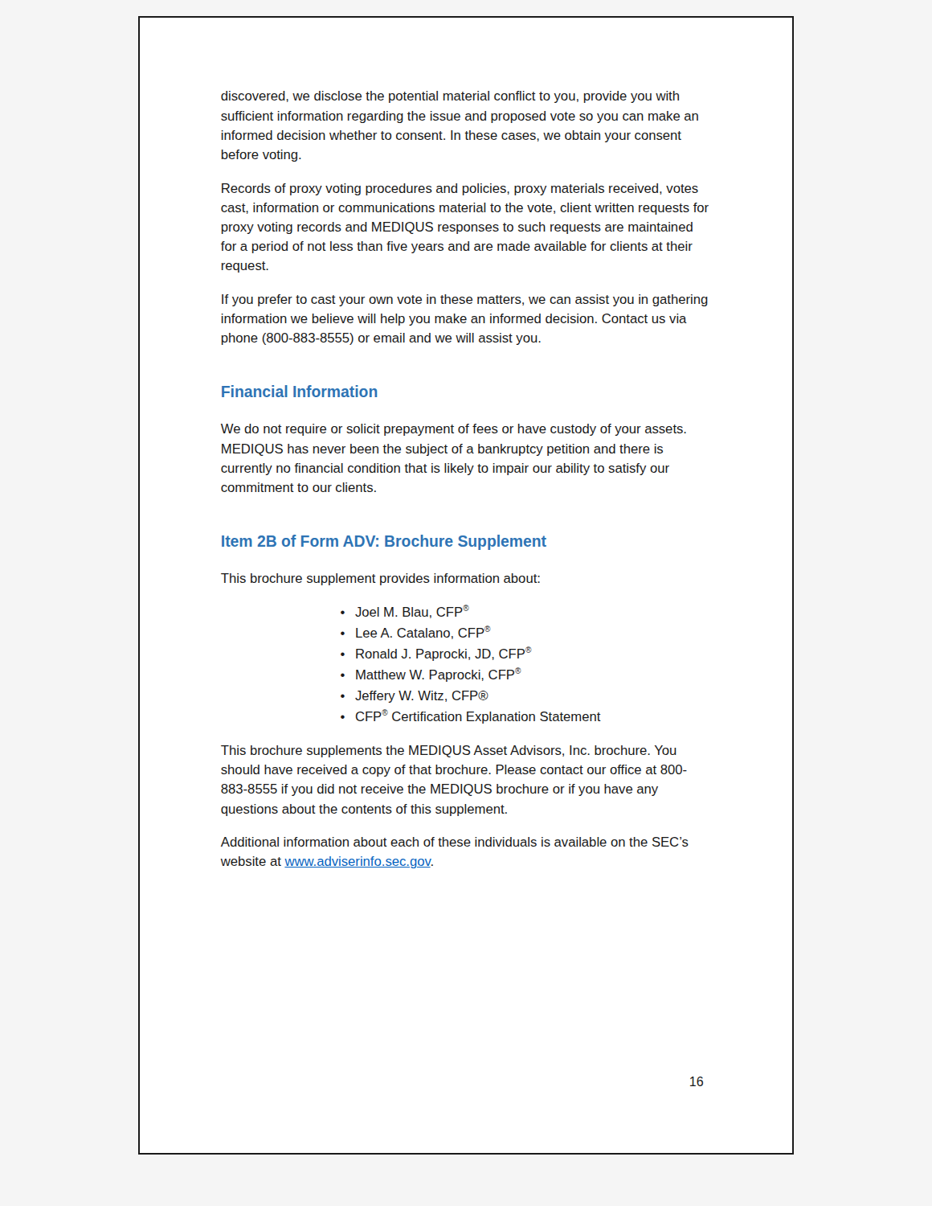discovered, we disclose the potential material conflict to you, provide you with sufficient information regarding the issue and proposed vote so you can make an informed decision whether to consent. In these cases, we obtain your consent before voting.
Records of proxy voting procedures and policies, proxy materials received, votes cast, information or communications material to the vote, client written requests for proxy voting records and MEDIQUS responses to such requests are maintained for a period of not less than five years and are made available for clients at their request.
If you prefer to cast your own vote in these matters, we can assist you in gathering information we believe will help you make an informed decision. Contact us via phone (800-883-8555) or email and we will assist you.
Financial Information
We do not require or solicit prepayment of fees or have custody of your assets. MEDIQUS has never been the subject of a bankruptcy petition and there is currently no financial condition that is likely to impair our ability to satisfy our commitment to our clients.
Item 2B of Form ADV: Brochure Supplement
This brochure supplement provides information about:
Joel M. Blau, CFP®
Lee A. Catalano, CFP®
Ronald J. Paprocki, JD, CFP®
Matthew W. Paprocki, CFP®
Jeffery W. Witz, CFP®
CFP® Certification Explanation Statement
This brochure supplements the MEDIQUS Asset Advisors, Inc. brochure. You should have received a copy of that brochure. Please contact our office at 800-883-8555 if you did not receive the MEDIQUS brochure or if you have any questions about the contents of this supplement.
Additional information about each of these individuals is available on the SEC’s website at www.adviserinfo.sec.gov.
16